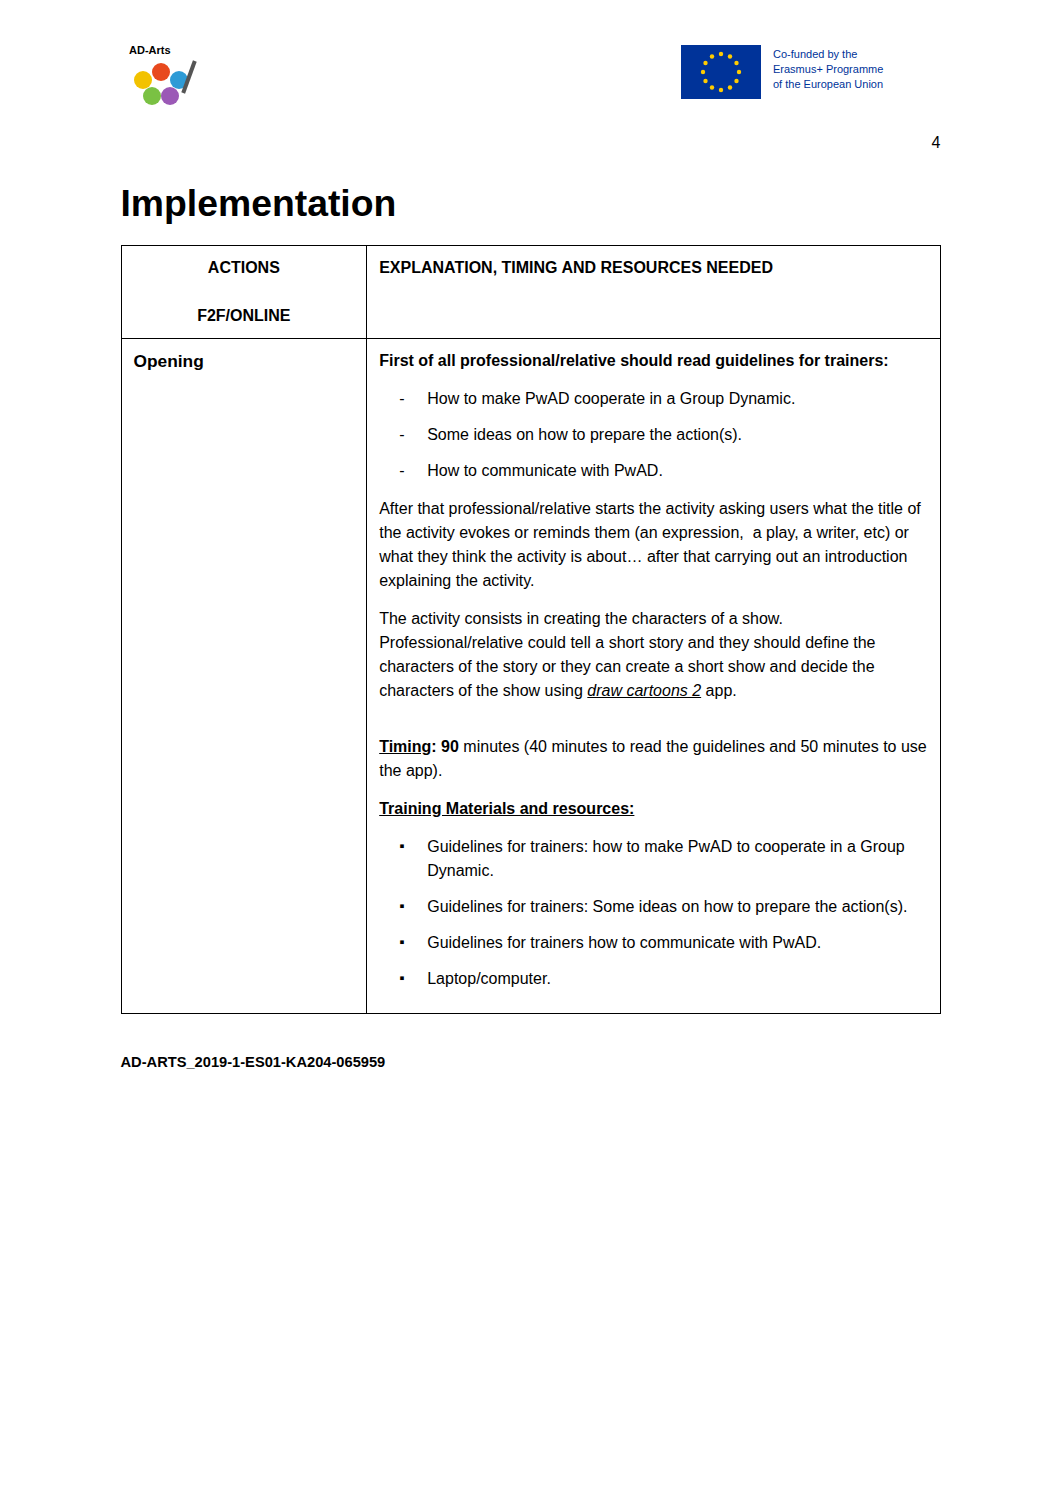AD-Arts
Co-funded by the Erasmus+ Programme of the European Union
4
Implementation
| ACTIONS F2F/ONLINE | EXPLANATION, TIMING AND RESOURCES NEEDED |
| --- | --- |
| Opening | First of all professional/relative should read guidelines for trainers: How to make PwAD cooperate in a Group Dynamic. Some ideas on how to prepare the action(s). How to communicate with PwAD. After that professional/relative starts the activity asking users what the title of the activity evokes or reminds them (an expression, a play, a writer, etc) or what they think the activity is about… after that carrying out an introduction explaining the activity. The activity consists in creating the characters of a show. Professional/relative could tell a short story and they should define the characters of the story or they can create a short show and decide the characters of the show using draw cartoons 2 app. Timing : 90 minutes (40 minutes to read the guidelines and 50 minutes to use the app). Training Materials and resources: Guidelines for trainers: how to make PwAD to cooperate in a Group Dynamic. Guidelines for trainers: Some ideas on how to prepare the action(s). Guidelines for trainers how to communicate with PwAD. Laptop/computer. |
AD-ARTS_2019-1-ES01-KA204-065959